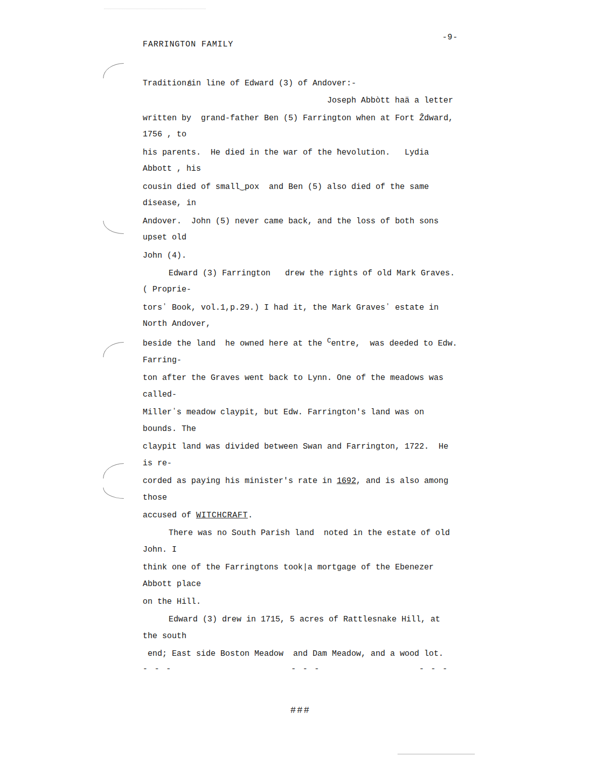FARRINGTON FAMILY -9-
Tradition8⁄in line of Edward (3) of Andover:-
Joseph Abbòtt haä a letter
written by grand-father Ben (5) Farrington when at Fort Ẑdward, 1756 , to
his parents. He died in the war of the ħevolution. Lydia Abbott , his
cousin died of small‿pox and Ben (5) also died of the same disease, in
Andover. John (5) never came back, and the loss of both sons upset old
John (4).
Edward (3) Farrington drew the rights of old Mark Graves. ( Proprie-
torsʼ Book, vol.1,p.29.) I had it, the Mark Gravesʼ estate in North Andover,
beside the land he owned here at the Centre, was deeded to Edw. Farring-
ton after the Graves went back to Lynn. One of the meadows was called-
Millerʼs meadow claypit, but Edw. Farrington's land was on bounds. The
claypit land was divided between Swan and Farrington, 1722. He is re-
corded as paying his minister's rate in 1692, and is also among those
accused of WITCHCRAFT.
There was no South Parish land noted in the estate of old John. I
think one of the Farringtons took|a mortgage of the Ebenezer Abbott place
on the Hill.
Edward (3) drew in 1715, 5 acres of Rattlesnake Hill, at the south
end; East side Boston Meadow and Dam Meadow, and a wood lot.
- - - - - - - - -
###